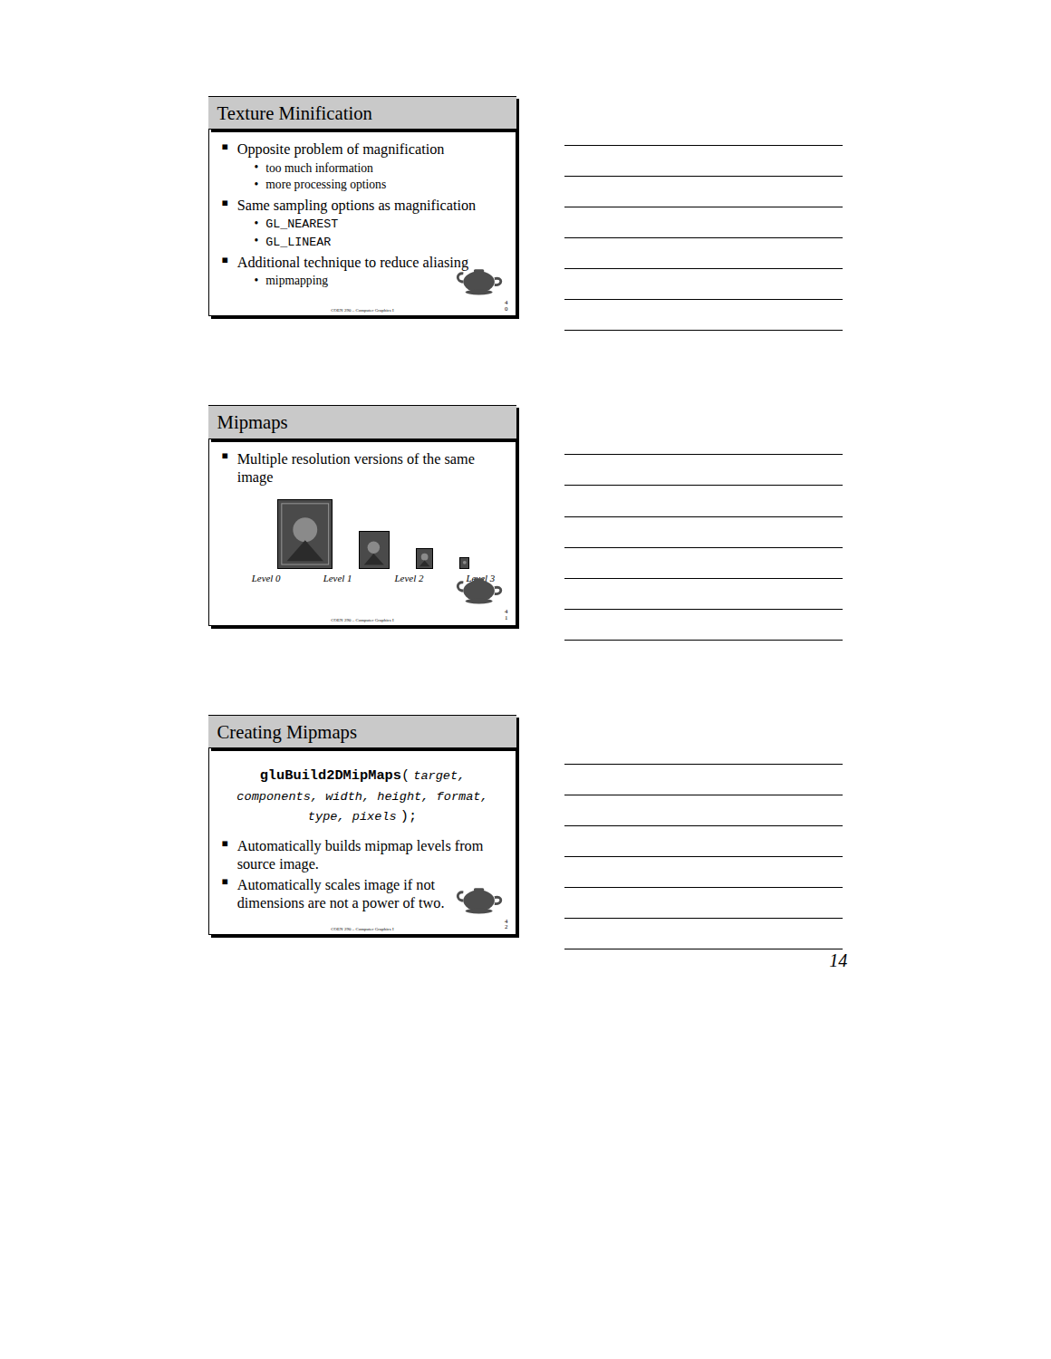Texture Minification
Opposite problem of magnification
too much information
more processing options
Same sampling options as magnification
GL_NEAREST
GL_LINEAR
Additional technique to reduce aliasing
mipmapping
COEN 290 – Computer Graphics I
4
0
Mipmaps
Multiple resolution versions of the same image
Level 0 Level 1 Level 2 Level 3
COEN 290 – Computer Graphics I
4
1
Creating Mipmaps
gluBuild2DMipMaps( target, components, width, height, format, type, pixels );
Automatically builds mipmap levels from source image.
Automatically scales image if not dimensions are not a power of two.
COEN 290 – Computer Graphics I
4
2
14